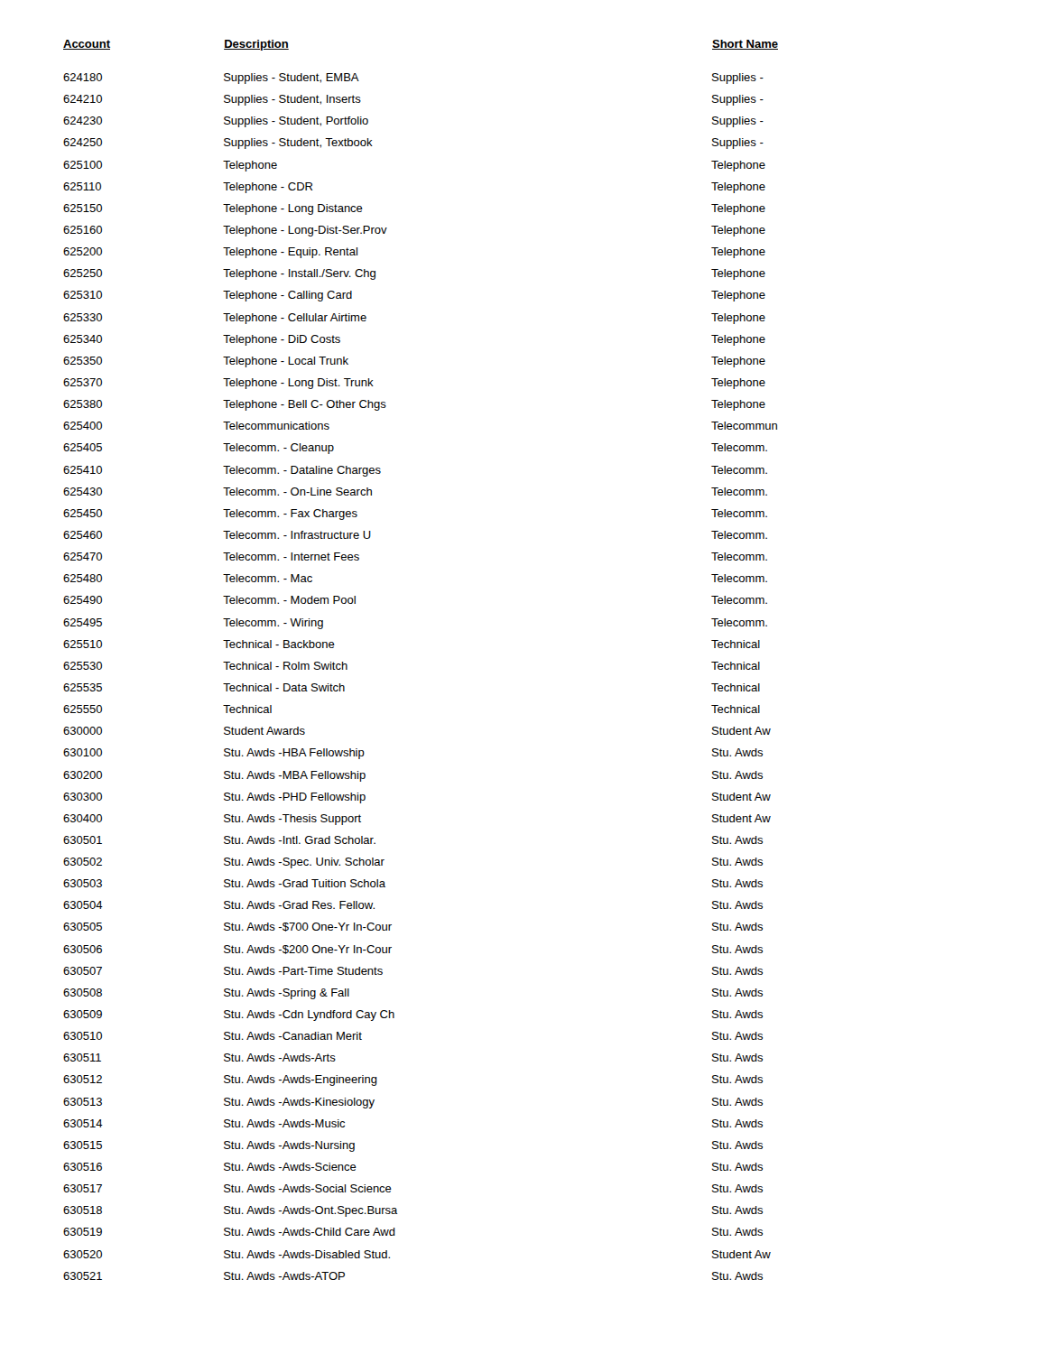| Account | Description | Short Name |
| --- | --- | --- |
| 624180 | Supplies - Student, EMBA | Supplies - |
| 624210 | Supplies - Student, Inserts | Supplies - |
| 624230 | Supplies - Student, Portfolio | Supplies - |
| 624250 | Supplies - Student, Textbook | Supplies - |
| 625100 | Telephone | Telephone |
| 625110 | Telephone - CDR | Telephone |
| 625150 | Telephone - Long Distance | Telephone |
| 625160 | Telephone - Long-Dist-Ser.Prov | Telephone |
| 625200 | Telephone - Equip. Rental | Telephone |
| 625250 | Telephone - Install./Serv. Chg | Telephone |
| 625310 | Telephone - Calling Card | Telephone |
| 625330 | Telephone - Cellular Airtime | Telephone |
| 625340 | Telephone - DiD Costs | Telephone |
| 625350 | Telephone - Local Trunk | Telephone |
| 625370 | Telephone - Long Dist. Trunk | Telephone |
| 625380 | Telephone - Bell C- Other Chgs | Telephone |
| 625400 | Telecommunications | Telecommun |
| 625405 | Telecomm. - Cleanup | Telecomm. |
| 625410 | Telecomm. - Dataline Charges | Telecomm. |
| 625430 | Telecomm. - On-Line Search | Telecomm. |
| 625450 | Telecomm. - Fax Charges | Telecomm. |
| 625460 | Telecomm. - Infrastructure U | Telecomm. |
| 625470 | Telecomm. - Internet Fees | Telecomm. |
| 625480 | Telecomm. - Mac | Telecomm. |
| 625490 | Telecomm. - Modem Pool | Telecomm. |
| 625495 | Telecomm. - Wiring | Telecomm. |
| 625510 | Technical - Backbone | Technical |
| 625530 | Technical - Rolm Switch | Technical |
| 625535 | Technical - Data Switch | Technical |
| 625550 | Technical | Technical |
| 630000 | Student Awards | Student Aw |
| 630100 | Stu. Awds -HBA Fellowship | Stu. Awds |
| 630200 | Stu. Awds -MBA Fellowship | Stu. Awds |
| 630300 | Stu. Awds -PHD Fellowship | Student Aw |
| 630400 | Stu. Awds -Thesis Support | Student Aw |
| 630501 | Stu. Awds -Intl. Grad Scholar. | Stu. Awds |
| 630502 | Stu. Awds -Spec. Univ. Scholar | Stu. Awds |
| 630503 | Stu. Awds -Grad Tuition Schola | Stu. Awds |
| 630504 | Stu. Awds -Grad Res. Fellow. | Stu. Awds |
| 630505 | Stu. Awds -$700 One-Yr In-Cour | Stu. Awds |
| 630506 | Stu. Awds -$200 One-Yr In-Cour | Stu. Awds |
| 630507 | Stu. Awds -Part-Time Students | Stu. Awds |
| 630508 | Stu. Awds -Spring & Fall | Stu. Awds |
| 630509 | Stu. Awds -Cdn Lyndford Cay Ch | Stu. Awds |
| 630510 | Stu. Awds -Canadian Merit | Stu. Awds |
| 630511 | Stu. Awds -Awds-Arts | Stu. Awds |
| 630512 | Stu. Awds -Awds-Engineering | Stu. Awds |
| 630513 | Stu. Awds -Awds-Kinesiology | Stu. Awds |
| 630514 | Stu. Awds -Awds-Music | Stu. Awds |
| 630515 | Stu. Awds -Awds-Nursing | Stu. Awds |
| 630516 | Stu. Awds -Awds-Science | Stu. Awds |
| 630517 | Stu. Awds -Awds-Social Science | Stu. Awds |
| 630518 | Stu. Awds -Awds-Ont.Spec.Bursa | Stu. Awds |
| 630519 | Stu. Awds -Awds-Child Care Awd | Stu. Awds |
| 630520 | Stu. Awds -Awds-Disabled Stud. | Student Aw |
| 630521 | Stu. Awds -Awds-ATOP | Stu. Awds |